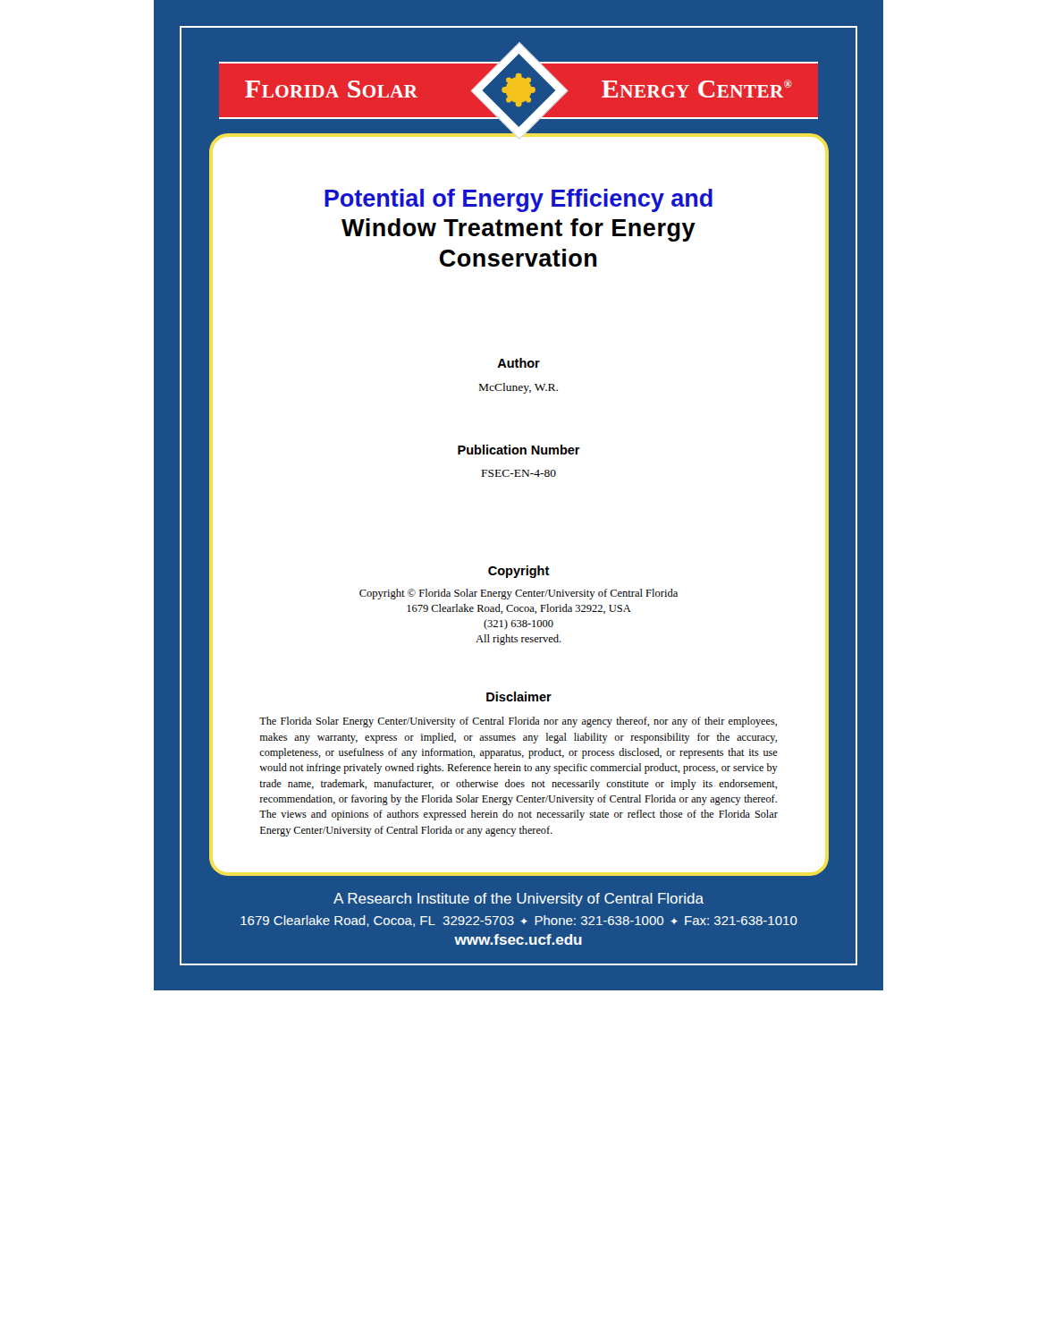Florida Solar Energy Center®
Potential of Energy Efficiency and Window Treatment for Energy Conservation
Author
McCluney, W.R.
Publication Number
FSEC-EN-4-80
Copyright
Copyright © Florida Solar Energy Center/University of Central Florida
1679 Clearlake Road, Cocoa, Florida 32922, USA
(321) 638-1000
All rights reserved.
Disclaimer
The Florida Solar Energy Center/University of Central Florida nor any agency thereof, nor any of their employees, makes any warranty, express or implied, or assumes any legal liability or responsibility for the accuracy, completeness, or usefulness of any information, apparatus, product, or process disclosed, or represents that its use would not infringe privately owned rights. Reference herein to any specific commercial product, process, or service by trade name, trademark, manufacturer, or otherwise does not necessarily constitute or imply its endorsement, recommendation, or favoring by the Florida Solar Energy Center/University of Central Florida or any agency thereof. The views and opinions of authors expressed herein do not necessarily state or reflect those of the Florida Solar Energy Center/University of Central Florida or any agency thereof.
A Research Institute of the University of Central Florida
1679 Clearlake Road, Cocoa, FL 32922-5703 ✦ Phone: 321-638-1000 ✦ Fax: 321-638-1010
www.fsec.ucf.edu